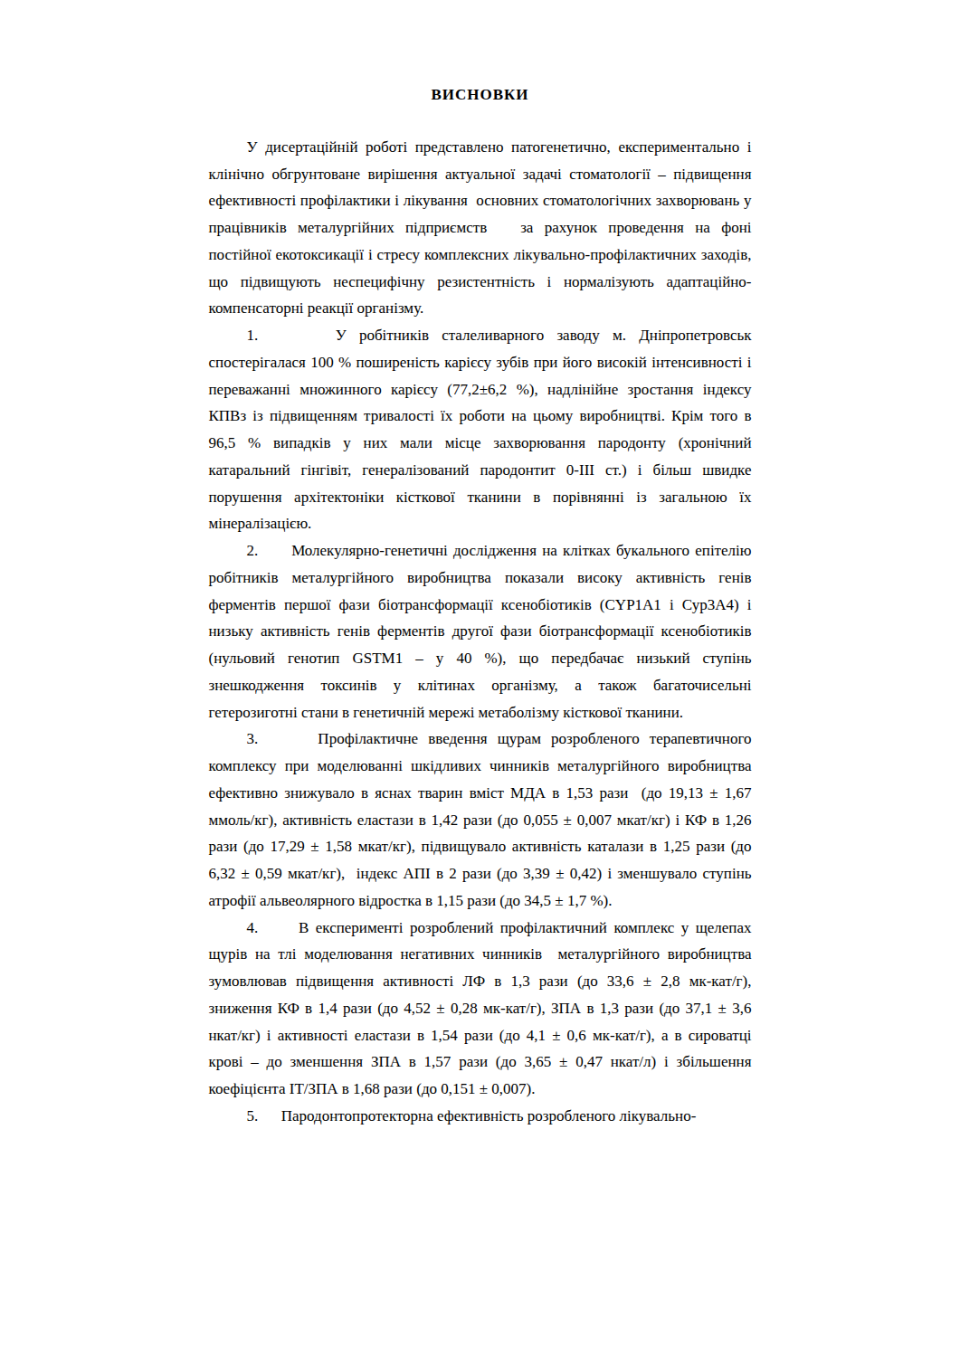ВИСНОВКИ
У дисертаційній роботі представлено патогенетично, експериментально і клінічно обгрунтоване вирішення актуальної задачі стоматології – підвищення ефективності профілактики і лікування основних стоматологічних захворювань у працівників металургійних підприємств за рахунок проведення на фоні постійної екотоксикації і стресу комплексних лікувально-профілактичних заходів, що підвищують неспецифічну резистентність і нормалізують адаптаційно-компенсаторні реакції організму.
1. У робітників сталеливарного заводу м. Дніпропетровськ спостерігалася 100 % поширеність карієсу зубів при його високій інтенсивності і переважанні множинного карієсу (77,2±6,2 %), надлінійне зростання індексу КПВз із підвищенням тривалості їх роботи на цьому виробництві. Крім того в 96,5 % випадків у них мали місце захворювання пародонту (хронічний катаральний гінгівіт, генералізований пародонтит 0-III ст.) і більш швидке порушення архітектоніки кісткової тканини в порівнянні із загальною їх мінералізацією.
2. Молекулярно-генетичні дослідження на клітках букального епітелію робітників металургійного виробництва показали високу активність генів ферментів першої фази біотрансформації ксенобіотиків (CYP1A1 і Сур3А4) і низьку активність генів ферментів другої фази біотрансформації ксенобіотиків (нульовий генотип GSTM1 – у 40 %), що передбачає низький ступінь знешкодження токсинів у клітинах організму, а також багаточисельні гетерозиготні стани в генетичній мережі метаболізму кісткової тканини.
3. Профілактичне введення щурам розробленого терапевтичного комплексу при моделюванні шкідливих чинників металургійного виробництва ефективно знижувало в яснах тварин вміст МДА в 1,53 рази (до 19,13 ± 1,67 ммоль/кг), активність еластази в 1,42 рази (до 0,055 ± 0,007 мкат/кг) і КФ в 1,26 рази (до 17,29 ± 1,58 мкат/кг), підвищувало активність каталази в 1,25 рази (до 6,32 ± 0,59 мкат/кг), індекс АПІ в 2 рази (до 3,39 ± 0,42) і зменшувало ступінь атрофії альвеолярного відростка в 1,15 рази (до 34,5 ± 1,7 %).
4. В експерименті розроблений профілактичний комплекс у щелепах щурів на тлі моделювання негативних чинників металургійного виробництва зумовлював підвищення активності ЛФ в 1,3 рази (до 33,6 ± 2,8 мк-кат/г), зниження КФ в 1,4 рази (до 4,52 ± 0,28 мк-кат/г), ЗПА в 1,3 рази (до 37,1 ± 3,6 нкат/кг) і активності еластази в 1,54 рази (до 4,1 ± 0,6 мк-кат/г), а в сироватці крові – до зменшення ЗПА в 1,57 рази (до 3,65 ± 0,47 нкат/л) і збільшення коефіцієнта ІТ/ЗПА в 1,68 рази (до 0,151 ± 0,007).
5. Пародонтопротекторна ефективність розробленого лікувально-